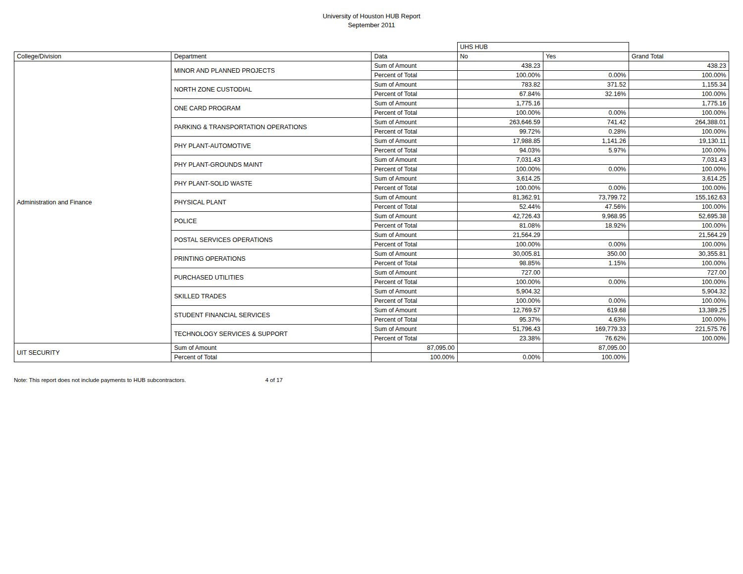University of Houston HUB Report
September 2011
| | | | UHS HUB | |
| College/Division | Department | Data | No | Yes | Grand Total |
| Administration and Finance | MINOR AND PLANNED PROJECTS | Sum of Amount | 438.23 | | 438.23 |
| Percent of Total | 100.00% | 0.00% | 100.00% |
| NORTH ZONE CUSTODIAL | Sum of Amount | 783.82 | 371.52 | 1,155.34 |
| Percent of Total | 67.84% | 32.16% | 100.00% |
| ONE CARD PROGRAM | Sum of Amount | 1,775.16 | | 1,775.16 |
| Percent of Total | 100.00% | 0.00% | 100.00% |
| PARKING & TRANSPORTATION OPERATIONS | Sum of Amount | 263,646.59 | 741.42 | 264,388.01 |
| Percent of Total | 99.72% | 0.28% | 100.00% |
| PHY PLANT-AUTOMOTIVE | Sum of Amount | 17,988.85 | 1,141.26 | 19,130.11 |
| Percent of Total | 94.03% | 5.97% | 100.00% |
| PHY PLANT-GROUNDS MAINT | Sum of Amount | 7,031.43 | | 7,031.43 |
| Percent of Total | 100.00% | 0.00% | 100.00% |
| PHY PLANT-SOLID WASTE | Sum of Amount | 3,614.25 | | 3,614.25 |
| Percent of Total | 100.00% | 0.00% | 100.00% |
| PHYSICAL PLANT | Sum of Amount | 81,362.91 | 73,799.72 | 155,162.63 |
| Percent of Total | 52.44% | 47.56% | 100.00% |
| POLICE | Sum of Amount | 42,726.43 | 9,968.95 | 52,695.38 |
| Percent of Total | 81.08% | 18.92% | 100.00% |
| POSTAL SERVICES OPERATIONS | Sum of Amount | 21,564.29 | | 21,564.29 |
| Percent of Total | 100.00% | 0.00% | 100.00% |
| PRINTING OPERATIONS | Sum of Amount | 30,005.81 | 350.00 | 30,355.81 |
| Percent of Total | 98.85% | 1.15% | 100.00% |
| PURCHASED UTILITIES | Sum of Amount | 727.00 | | 727.00 |
| Percent of Total | 100.00% | 0.00% | 100.00% |
| SKILLED TRADES | Sum of Amount | 5,904.32 | | 5,904.32 |
| Percent of Total | 100.00% | 0.00% | 100.00% |
| STUDENT FINANCIAL SERVICES | Sum of Amount | 12,769.57 | 619.68 | 13,389.25 |
| Percent of Total | 95.37% | 4.63% | 100.00% |
| TECHNOLOGY SERVICES & SUPPORT | Sum of Amount | 51,796.43 | 169,779.33 | 221,575.76 |
| Percent of Total | 23.38% | 76.62% | 100.00% |
| UIT SECURITY | Sum of Amount | 87,095.00 | | 87,095.00 |
| Percent of Total | 100.00% | 0.00% | 100.00% |
Note: This report does not include payments to HUB subcontractors.
4 of 17